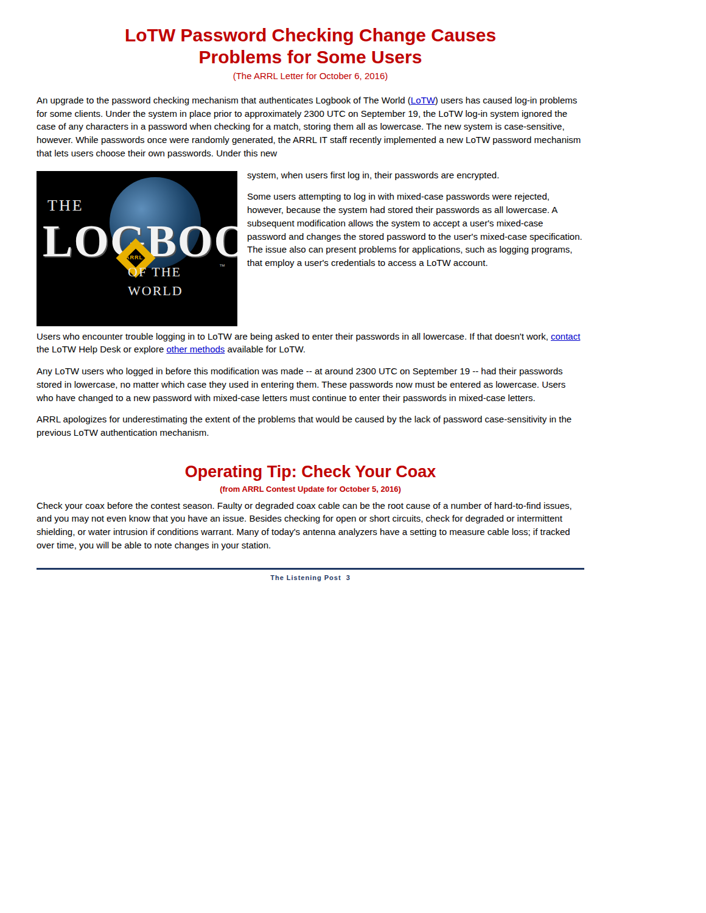LoTW Password Checking Change Causes
Problems for Some Users
(The ARRL Letter for October 6, 2016)
An upgrade to the password checking mechanism that authenticates Logbook of The World (LoTW) users has caused log-in problems for some clients. Under the system in place prior to approximately 2300 UTC on September 19, the LoTW log-in system ignored the case of any characters in a password when checking for a match, storing them all as lowercase. The new system is case-sensitive, however. While passwords once were randomly generated, the ARRL IT staff recently implemented a new LoTW password mechanism that lets users choose their own passwords. Under this new
THE
LOGBOOK
ARRL
OF THE WORLD
™
system, when users first log in, their passwords are encrypted.
Some users attempting to log in with mixed-case passwords were rejected, however, because the system had stored their passwords as all lowercase. A subsequent modification allows the system to accept a user's mixed-case password and changes the stored password to the user's mixed-case specification. The issue also can present problems for applications, such as logging programs, that employ a user's credentials to access a LoTW account.
Users who encounter trouble logging in to LoTW are being asked to enter their passwords in all lowercase. If that doesn't work, contact the LoTW Help Desk or explore other methods available for LoTW.
Any LoTW users who logged in before this modification was made -- at around 2300 UTC on September 19 -- had their passwords stored in lowercase, no matter which case they used in entering them. These passwords now must be entered as lowercase. Users who have changed to a new password with mixed-case letters must continue to enter their passwords in mixed-case letters.
ARRL apologizes for underestimating the extent of the problems that would be caused by the lack of password case-sensitivity in the previous LoTW authentication mechanism.
Operating Tip: Check Your Coax
(from ARRL Contest Update for October 5, 2016)
Check your coax before the contest season. Faulty or degraded coax cable can be the root cause of a number of hard-to-find issues, and you may not even know that you have an issue. Besides checking for open or short circuits, check for degraded or intermittent shielding, or water intrusion if conditions warrant. Many of today's antenna analyzers have a setting to measure cable loss; if tracked over time, you will be able to note changes in your station.
The Listening Post 3